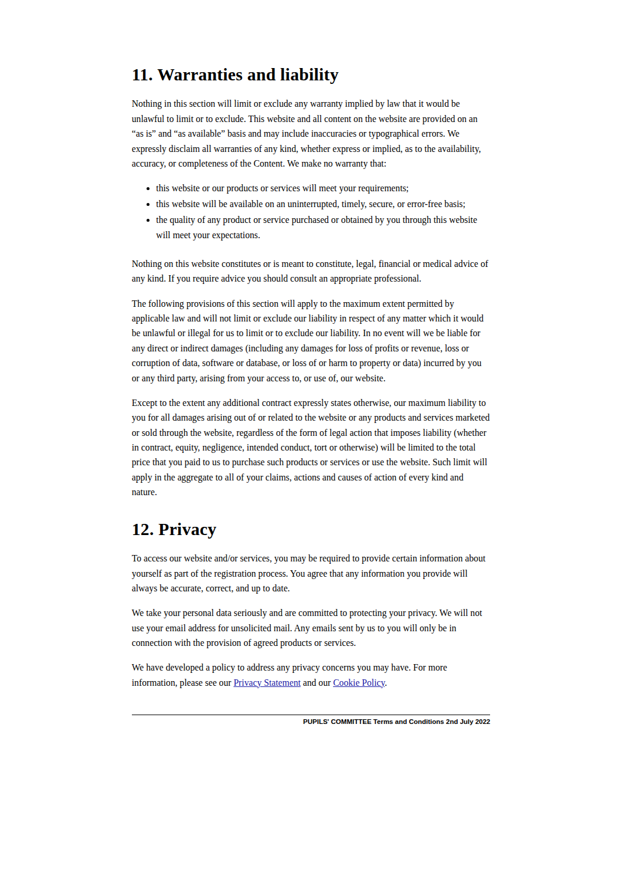11. Warranties and liability
Nothing in this section will limit or exclude any warranty implied by law that it would be unlawful to limit or to exclude. This website and all content on the website are provided on an “as is” and “as available” basis and may include inaccuracies or typographical errors. We expressly disclaim all warranties of any kind, whether express or implied, as to the availability, accuracy, or completeness of the Content. We make no warranty that:
this website or our products or services will meet your requirements;
this website will be available on an uninterrupted, timely, secure, or error-free basis;
the quality of any product or service purchased or obtained by you through this website will meet your expectations.
Nothing on this website constitutes or is meant to constitute, legal, financial or medical advice of any kind. If you require advice you should consult an appropriate professional.
The following provisions of this section will apply to the maximum extent permitted by applicable law and will not limit or exclude our liability in respect of any matter which it would be unlawful or illegal for us to limit or to exclude our liability. In no event will we be liable for any direct or indirect damages (including any damages for loss of profits or revenue, loss or corruption of data, software or database, or loss of or harm to property or data) incurred by you or any third party, arising from your access to, or use of, our website.
Except to the extent any additional contract expressly states otherwise, our maximum liability to you for all damages arising out of or related to the website or any products and services marketed or sold through the website, regardless of the form of legal action that imposes liability (whether in contract, equity, negligence, intended conduct, tort or otherwise) will be limited to the total price that you paid to us to purchase such products or services or use the website. Such limit will apply in the aggregate to all of your claims, actions and causes of action of every kind and nature.
12. Privacy
To access our website and/or services, you may be required to provide certain information about yourself as part of the registration process. You agree that any information you provide will always be accurate, correct, and up to date.
We take your personal data seriously and are committed to protecting your privacy. We will not use your email address for unsolicited mail. Any emails sent by us to you will only be in connection with the provision of agreed products or services.
We have developed a policy to address any privacy concerns you may have. For more information, please see our Privacy Statement and our Cookie Policy.
PUPILS' COMMITTEE Terms and Conditions 2nd July 2022